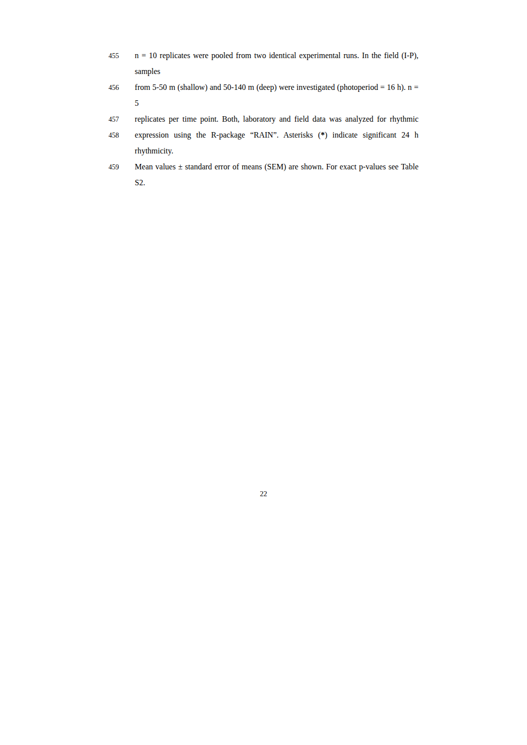455
n = 10 replicates were pooled from two identical experimental runs. In the field (I-P), samples
456
from 5-50 m (shallow) and 50-140 m (deep) were investigated (photoperiod = 16 h). n = 5
457
replicates per time point. Both, laboratory and field data was analyzed for rhythmic
458
expression using the R-package “RAIN”. Asterisks (*) indicate significant 24 h rhythmicity.
459
Mean values ± standard error of means (SEM) are shown. For exact p-values see Table S2.
22